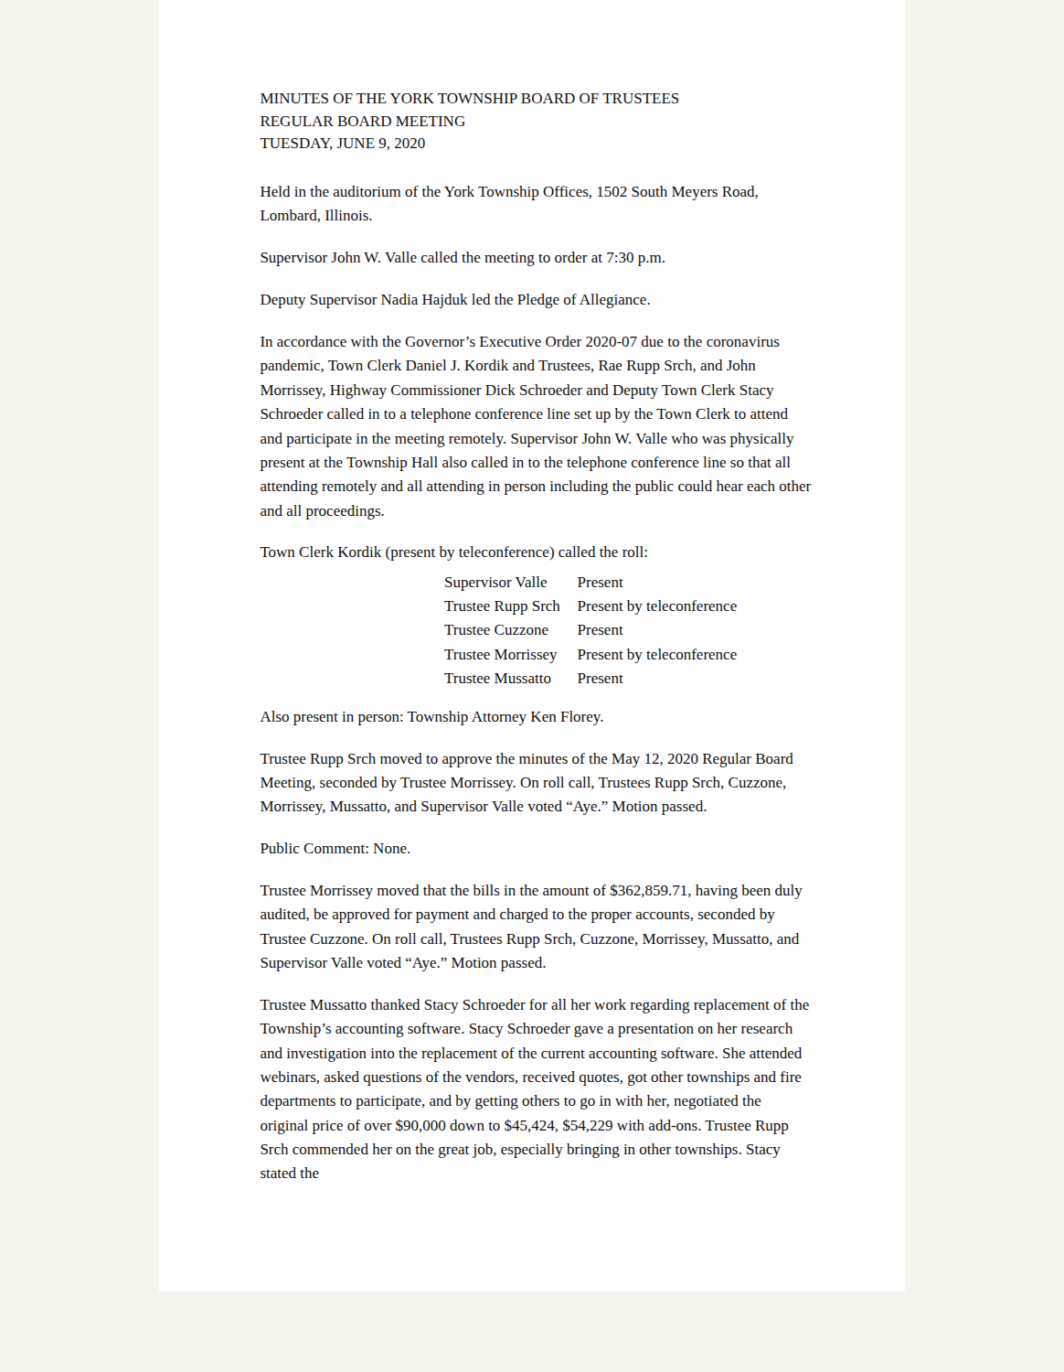MINUTES OF THE YORK TOWNSHIP BOARD OF TRUSTEES
REGULAR BOARD MEETING
TUESDAY, JUNE 9, 2020
Held in the auditorium of the York Township Offices, 1502 South Meyers Road, Lombard, Illinois.
Supervisor John W. Valle called the meeting to order at 7:30 p.m.
Deputy Supervisor Nadia Hajduk led the Pledge of Allegiance.
In accordance with the Governor’s Executive Order 2020-07 due to the coronavirus pandemic, Town Clerk Daniel J. Kordik and Trustees, Rae Rupp Srch, and John Morrissey, Highway Commissioner Dick Schroeder and Deputy Town Clerk Stacy Schroeder called in to a telephone conference line set up by the Town Clerk to attend and participate in the meeting remotely. Supervisor John W. Valle who was physically present at the Township Hall also called in to the telephone conference line so that all attending remotely and all attending in person including the public could hear each other and all proceedings.
Town Clerk Kordik (present by teleconference) called the roll:
| Supervisor Valle | Present |
| Trustee Rupp Srch | Present by teleconference |
| Trustee Cuzzone | Present |
| Trustee Morrissey | Present by teleconference |
| Trustee Mussatto | Present |
Also present in person: Township Attorney Ken Florey.
Trustee Rupp Srch moved to approve the minutes of the May 12, 2020 Regular Board Meeting, seconded by Trustee Morrissey. On roll call, Trustees Rupp Srch, Cuzzone, Morrissey, Mussatto, and Supervisor Valle voted “Aye.” Motion passed.
Public Comment: None.
Trustee Morrissey moved that the bills in the amount of $362,859.71, having been duly audited, be approved for payment and charged to the proper accounts, seconded by Trustee Cuzzone. On roll call, Trustees Rupp Srch, Cuzzone, Morrissey, Mussatto, and Supervisor Valle voted “Aye.” Motion passed.
Trustee Mussatto thanked Stacy Schroeder for all her work regarding replacement of the Township’s accounting software. Stacy Schroeder gave a presentation on her research and investigation into the replacement of the current accounting software. She attended webinars, asked questions of the vendors, received quotes, got other townships and fire departments to participate, and by getting others to go in with her, negotiated the original price of over $90,000 down to $45,424, $54,229 with add-ons. Trustee Rupp Srch commended her on the great job, especially bringing in other townships. Stacy stated the